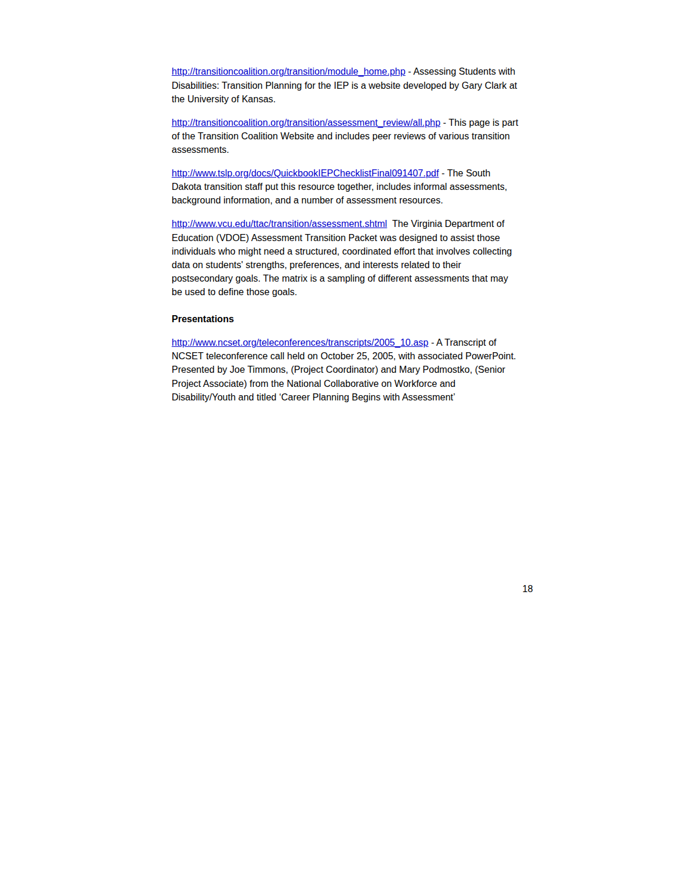http://transitioncoalition.org/transition/module_home.php - Assessing Students with Disabilities: Transition Planning for the IEP is a website developed by Gary Clark at the University of Kansas.
http://transitioncoalition.org/transition/assessment_review/all.php - This page is part of the Transition Coalition Website and includes peer reviews of various transition assessments.
http://www.tslp.org/docs/QuickbookIEPChecklistFinal091407.pdf - The South Dakota transition staff put this resource together, includes informal assessments, background information, and a number of assessment resources.
http://www.vcu.edu/ttac/transition/assessment.shtml The Virginia Department of Education (VDOE) Assessment Transition Packet was designed to assist those individuals who might need a structured, coordinated effort that involves collecting data on students' strengths, preferences, and interests related to their postsecondary goals. The matrix is a sampling of different assessments that may be used to define those goals.
Presentations
http://www.ncset.org/teleconferences/transcripts/2005_10.asp - A Transcript of NCSET teleconference call held on October 25, 2005, with associated PowerPoint. Presented by Joe Timmons, (Project Coordinator) and Mary Podmostko, (Senior Project Associate) from the National Collaborative on Workforce and Disability/Youth and titled ‘Career Planning Begins with Assessment’
18